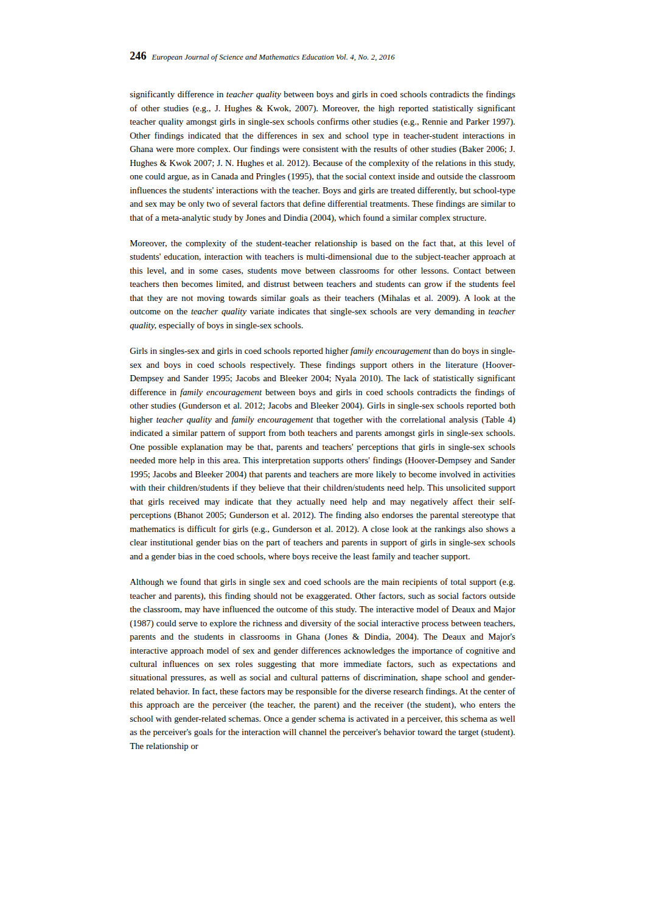246 European Journal of Science and Mathematics Education Vol. 4, No. 2, 2016
significantly difference in teacher quality between boys and girls in coed schools contradicts the findings of other studies (e.g., J. Hughes & Kwok, 2007). Moreover, the high reported statistically significant teacher quality amongst girls in single-sex schools confirms other studies (e.g., Rennie and Parker 1997). Other findings indicated that the differences in sex and school type in teacher-student interactions in Ghana were more complex. Our findings were consistent with the results of other studies (Baker 2006; J. Hughes & Kwok 2007; J. N. Hughes et al. 2012). Because of the complexity of the relations in this study, one could argue, as in Canada and Pringles (1995), that the social context inside and outside the classroom influences the students' interactions with the teacher. Boys and girls are treated differently, but school-type and sex may be only two of several factors that define differential treatments. These findings are similar to that of a meta-analytic study by Jones and Dindia (2004), which found a similar complex structure.
Moreover, the complexity of the student-teacher relationship is based on the fact that, at this level of students' education, interaction with teachers is multi-dimensional due to the subject-teacher approach at this level, and in some cases, students move between classrooms for other lessons. Contact between teachers then becomes limited, and distrust between teachers and students can grow if the students feel that they are not moving towards similar goals as their teachers (Mihalas et al. 2009). A look at the outcome on the teacher quality variate indicates that single-sex schools are very demanding in teacher quality, especially of boys in single-sex schools.
Girls in singles-sex and girls in coed schools reported higher family encouragement than do boys in single-sex and boys in coed schools respectively. These findings support others in the literature (Hoover-Dempsey and Sander 1995; Jacobs and Bleeker 2004; Nyala 2010). The lack of statistically significant difference in family encouragement between boys and girls in coed schools contradicts the findings of other studies (Gunderson et al. 2012; Jacobs and Bleeker 2004). Girls in single-sex schools reported both higher teacher quality and family encouragement that together with the correlational analysis (Table 4) indicated a similar pattern of support from both teachers and parents amongst girls in single-sex schools. One possible explanation may be that, parents and teachers' perceptions that girls in single-sex schools needed more help in this area. This interpretation supports others' findings (Hoover-Dempsey and Sander 1995; Jacobs and Bleeker 2004) that parents and teachers are more likely to become involved in activities with their children/students if they believe that their children/students need help. This unsolicited support that girls received may indicate that they actually need help and may negatively affect their self-perceptions (Bhanot 2005; Gunderson et al. 2012). The finding also endorses the parental stereotype that mathematics is difficult for girls (e.g., Gunderson et al. 2012). A close look at the rankings also shows a clear institutional gender bias on the part of teachers and parents in support of girls in single-sex schools and a gender bias in the coed schools, where boys receive the least family and teacher support.
Although we found that girls in single sex and coed schools are the main recipients of total support (e.g. teacher and parents), this finding should not be exaggerated. Other factors, such as social factors outside the classroom, may have influenced the outcome of this study. The interactive model of Deaux and Major (1987) could serve to explore the richness and diversity of the social interactive process between teachers, parents and the students in classrooms in Ghana (Jones & Dindia, 2004). The Deaux and Major's interactive approach model of sex and gender differences acknowledges the importance of cognitive and cultural influences on sex roles suggesting that more immediate factors, such as expectations and situational pressures, as well as social and cultural patterns of discrimination, shape school and gender- related behavior. In fact, these factors may be responsible for the diverse research findings. At the center of this approach are the perceiver (the teacher, the parent) and the receiver (the student), who enters the school with gender-related schemas. Once a gender schema is activated in a perceiver, this schema as well as the perceiver's goals for the interaction will channel the perceiver's behavior toward the target (student). The relationship or